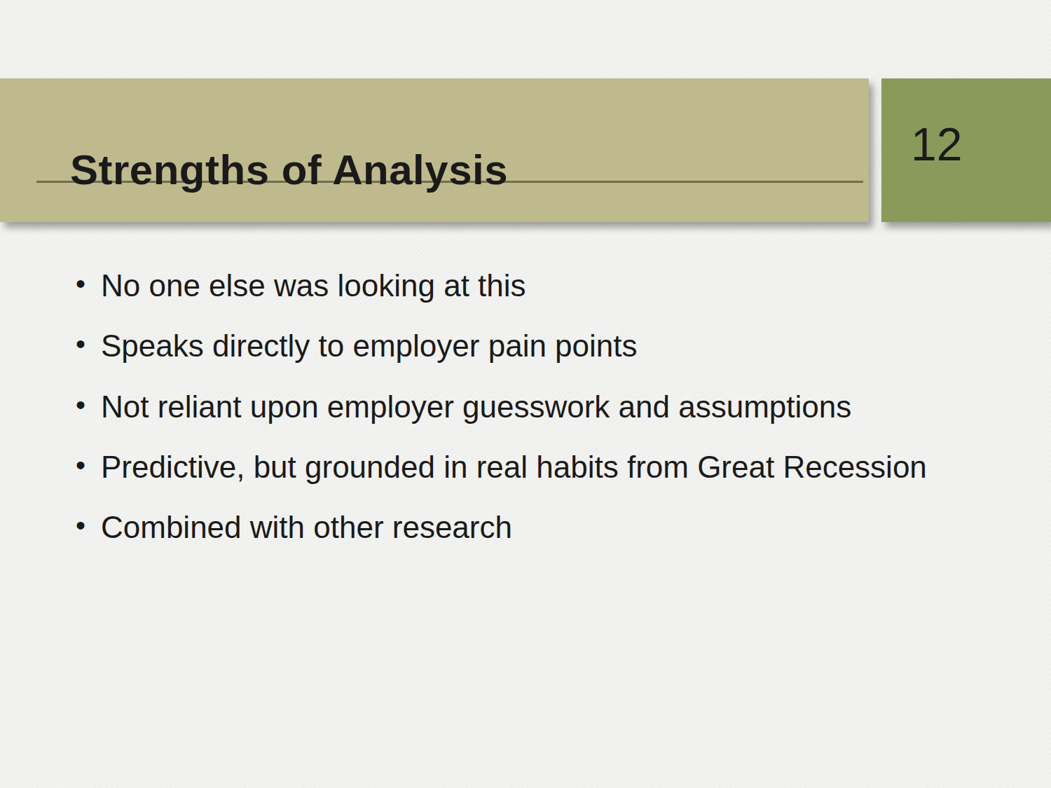Strengths of Analysis
12
No one else was looking at this
Speaks directly to employer pain points
Not reliant upon employer guesswork and assumptions
Predictive, but grounded in real habits from Great Recession
Combined with other research